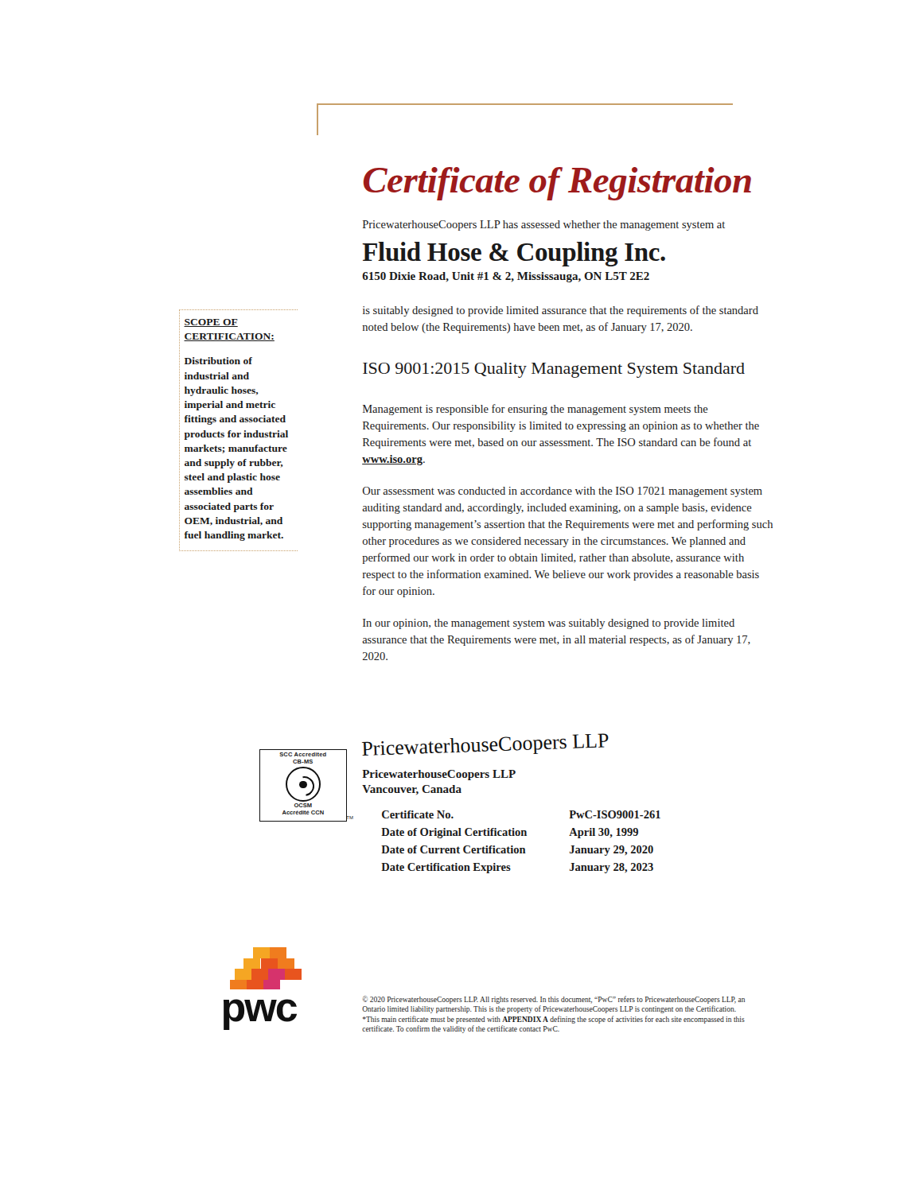SCOPE OF
CERTIFICATION:
Distribution of industrial and hydraulic hoses, imperial and metric fittings and associated products for industrial markets; manufacture and supply of rubber, steel and plastic hose assemblies and associated parts for OEM, industrial, and fuel handling market.
Certificate of Registration
PricewaterhouseCoopers LLP has assessed whether the management system at
Fluid Hose & Coupling Inc.
6150 Dixie Road, Unit #1 & 2, Mississauga, ON L5T 2E2
is suitably designed to provide limited assurance that the requirements of the standard noted below (the Requirements) have been met, as of January 17, 2020.
ISO 9001:2015 Quality Management System Standard
Management is responsible for ensuring the management system meets the Requirements. Our responsibility is limited to expressing an opinion as to whether the Requirements were met, based on our assessment. The ISO standard can be found at www.iso.org.
Our assessment was conducted in accordance with the ISO 17021 management system auditing standard and, accordingly, included examining, on a sample basis, evidence supporting management’s assertion that the Requirements were met and performing such other procedures as we considered necessary in the circumstances. We planned and performed our work in order to obtain limited, rather than absolute, assurance with respect to the information examined. We believe our work provides a reasonable basis for our opinion.
In our opinion, the management system was suitably designed to provide limited assurance that the Requirements were met, in all material respects, as of January 17, 2020.
SCC Accredited
CB-MS
OCSM
Accrédité CCN
TM
PricewaterhouseCoopers LLP
PricewaterhouseCoopers LLP
Vancouver, Canada
| Certificate No. | PwC-ISO9001-261 |
| Date of Original Certification | April 30, 1999 |
| Date of Current Certification | January 29, 2020 |
| Date Certification Expires | January 28, 2023 |
pwc
© 2020 PricewaterhouseCoopers LLP. All rights reserved. In this document, “PwC” refers to PricewaterhouseCoopers LLP, an Ontario limited liability partnership. This is the property of PricewaterhouseCoopers LLP is contingent on the Certification.
*This main certificate must be presented with APPENDIX A defining the scope of activities for each site encompassed in this certificate. To confirm the validity of the certificate contact PwC.